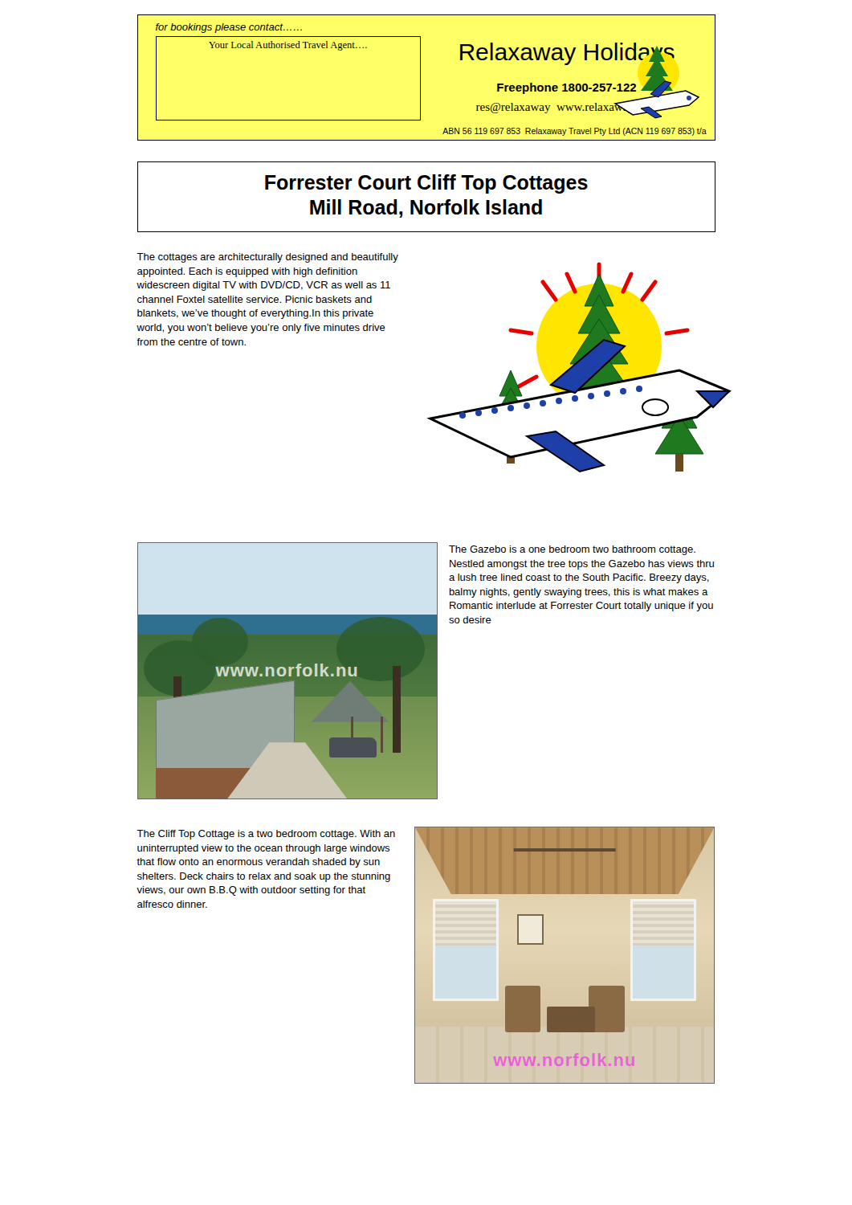for bookings please contact……
Your Local Authorised Travel Agent….
Relaxaway Holidays
Freephone 1800-257-122
res@relaxaway www.relaxaway.com
ABN 56 119 697 853 Relaxaway Travel Pty Ltd (ACN 119 697 853) t/a
Forrester Court Cliff Top Cottages
Mill Road, Norfolk Island
The cottages are architecturally designed and beautifully appointed. Each is equipped with high definition widescreen digital TV with DVD/CD, VCR as well as 11 channel Foxtel satellite service. Picnic baskets and blankets, we’ve thought of everything.In this private world, you won’t believe you’re only five minutes drive from the centre of town.
www.norfolk.nu
The Gazebo is a one bedroom two bathroom cottage. Nestled amongst the tree tops the Gazebo has views thru a lush tree lined coast to the South Pacific. Breezy days, balmy nights, gently swaying trees, this is what makes a Romantic interlude at Forrester Court totally unique if you so desire
The Cliff Top Cottage is a two bedroom cottage. With an uninterrupted view to the ocean through large windows that flow onto an enormous verandah shaded by sun shelters. Deck chairs to relax and soak up the stunning views, our own B.B.Q with outdoor setting for that alfresco dinner.
www.norfolk.nu